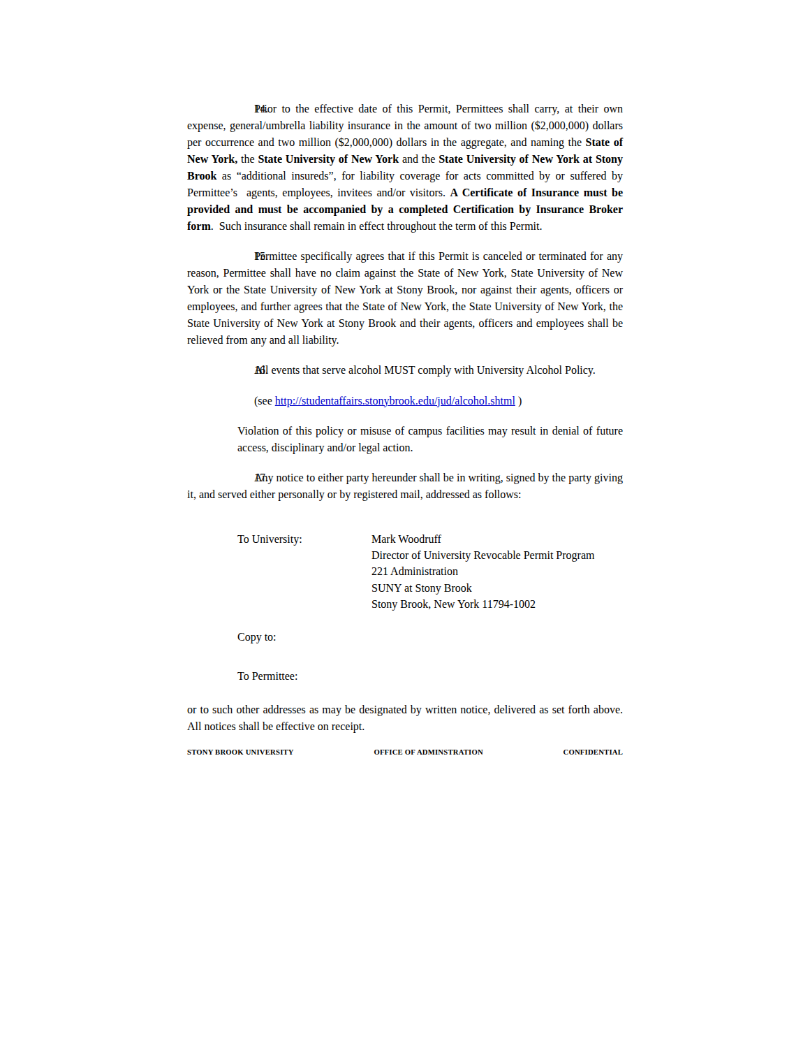14. Prior to the effective date of this Permit, Permittees shall carry, at their own expense, general/umbrella liability insurance in the amount of two million ($2,000,000) dollars per occurrence and two million ($2,000,000) dollars in the aggregate, and naming the State of New York, the State University of New York and the State University of New York at Stony Brook as “additional insureds”, for liability coverage for acts committed by or suffered by Permittee’s agents, employees, invitees and/or visitors. A Certificate of Insurance must be provided and must be accompanied by a completed Certification by Insurance Broker form. Such insurance shall remain in effect throughout the term of this Permit.
15. Permittee specifically agrees that if this Permit is canceled or terminated for any reason, Permittee shall have no claim against the State of New York, State University of New York or the State University of New York at Stony Brook, nor against their agents, officers or employees, and further agrees that the State of New York, the State University of New York, the State University of New York at Stony Brook and their agents, officers and employees shall be relieved from any and all liability.
16. All events that serve alcohol MUST comply with University Alcohol Policy.
(see http://studentaffairs.stonybrook.edu/jud/alcohol.shtml )
Violation of this policy or misuse of campus facilities may result in denial of future access, disciplinary and/or legal action.
17. Any notice to either party hereunder shall be in writing, signed by the party giving it, and served either personally or by registered mail, addressed as follows:
To University:
Mark Woodruff
Director of University Revocable Permit Program
221 Administration
SUNY at Stony Brook
Stony Brook, New York 11794-1002
Copy to:
To Permittee:
or to such other addresses as may be designated by written notice, delivered as set forth above. All notices shall be effective on receipt.
STONY BROOK UNIVERSITY
OFFICE OF ADMINSTRATION
CONFIDENTIAL